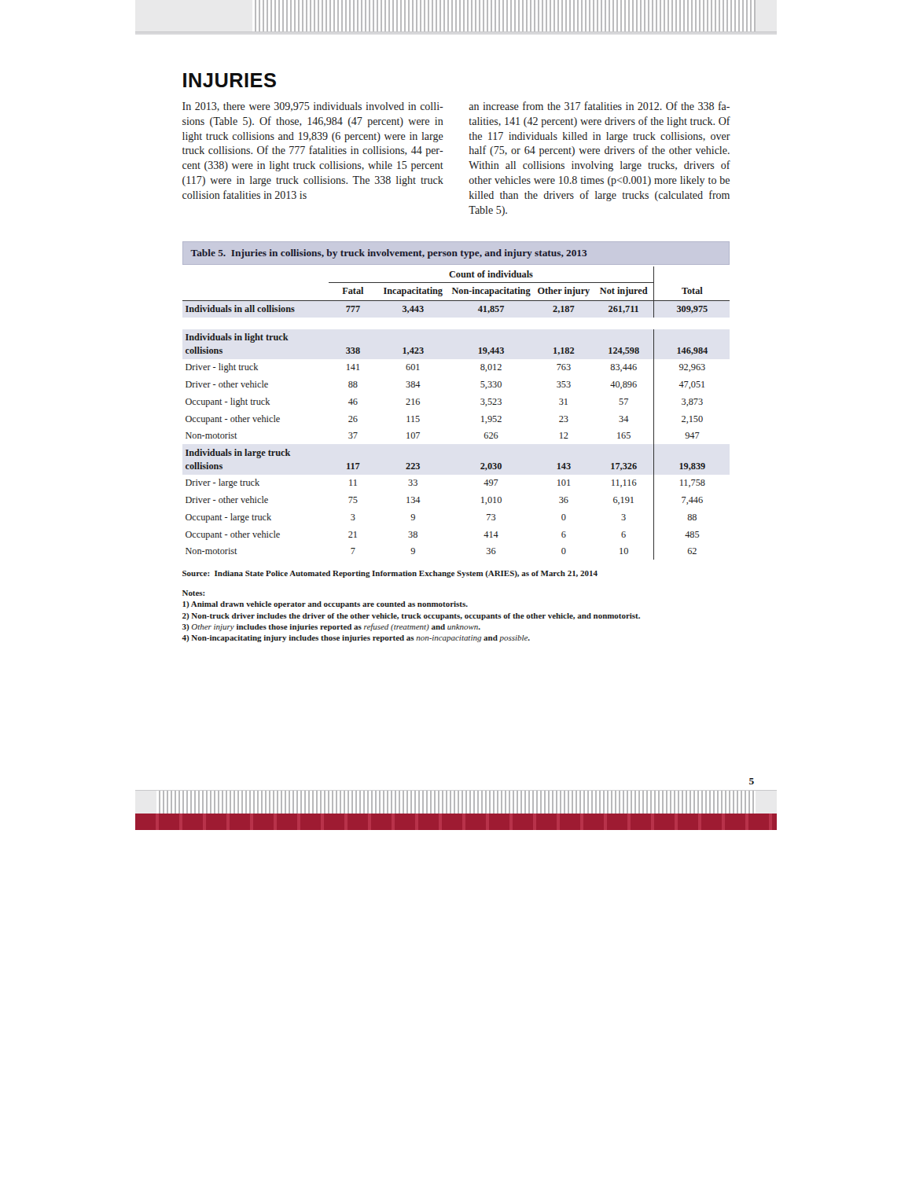INJURIES
In 2013, there were 309,975 individuals involved in collisions (Table 5). Of those, 146,984 (47 percent) were in light truck collisions and 19,839 (6 percent) were in large truck collisions. Of the 777 fatalities in collisions, 44 percent (338) were in light truck collisions, while 15 percent (117) were in large truck collisions. The 338 light truck collision fatalities in 2013 is
an increase from the 317 fatalities in 2012. Of the 338 fatalities, 141 (42 percent) were drivers of the light truck. Of the 117 individuals killed in large truck collisions, over half (75, or 64 percent) were drivers of the other vehicle. Within all collisions involving large trucks, drivers of other vehicles were 10.8 times (p<0.001) more likely to be killed than the drivers of large trucks (calculated from Table 5).
Table 5. Injuries in collisions, by truck involvement, person type, and injury status, 2013
| | Count of individuals | |
| --- | --- | --- |
| | Fatal | Incapacitating | Non-incapacitating | Other injury | Not injured | Total |
| Individuals in all collisions | 777 | 3,443 | 41,857 | 2,187 | 261,711 | 309,975 |
| Individuals in light truck collisions | 338 | 1,423 | 19,443 | 1,182 | 124,598 | 146,984 |
| Driver - light truck | 141 | 601 | 8,012 | 763 | 83,446 | 92,963 |
| Driver - other vehicle | 88 | 384 | 5,330 | 353 | 40,896 | 47,051 |
| Occupant - light truck | 46 | 216 | 3,523 | 31 | 57 | 3,873 |
| Occupant - other vehicle | 26 | 115 | 1,952 | 23 | 34 | 2,150 |
| Non-motorist | 37 | 107 | 626 | 12 | 165 | 947 |
| Individuals in large truck collisions | 117 | 223 | 2,030 | 143 | 17,326 | 19,839 |
| Driver - large truck | 11 | 33 | 497 | 101 | 11,116 | 11,758 |
| Driver - other vehicle | 75 | 134 | 1,010 | 36 | 6,191 | 7,446 |
| Occupant - large truck | 3 | 9 | 73 | 0 | 3 | 88 |
| Occupant - other vehicle | 21 | 38 | 414 | 6 | 6 | 485 |
| Non-motorist | 7 | 9 | 36 | 0 | 10 | 62 |
Source: Indiana State Police Automated Reporting Information Exchange System (ARIES), as of March 21, 2014
Notes:
1) Animal drawn vehicle operator and occupants are counted as nonmotorists.
2) Non-truck driver includes the driver of the other vehicle, truck occupants, occupants of the other vehicle, and nonmotorist.
3) Other injury includes those injuries reported as refused (treatment) and unknown.
4) Non-incapacitating injury includes those injuries reported as non-incapacitating and possible.
5